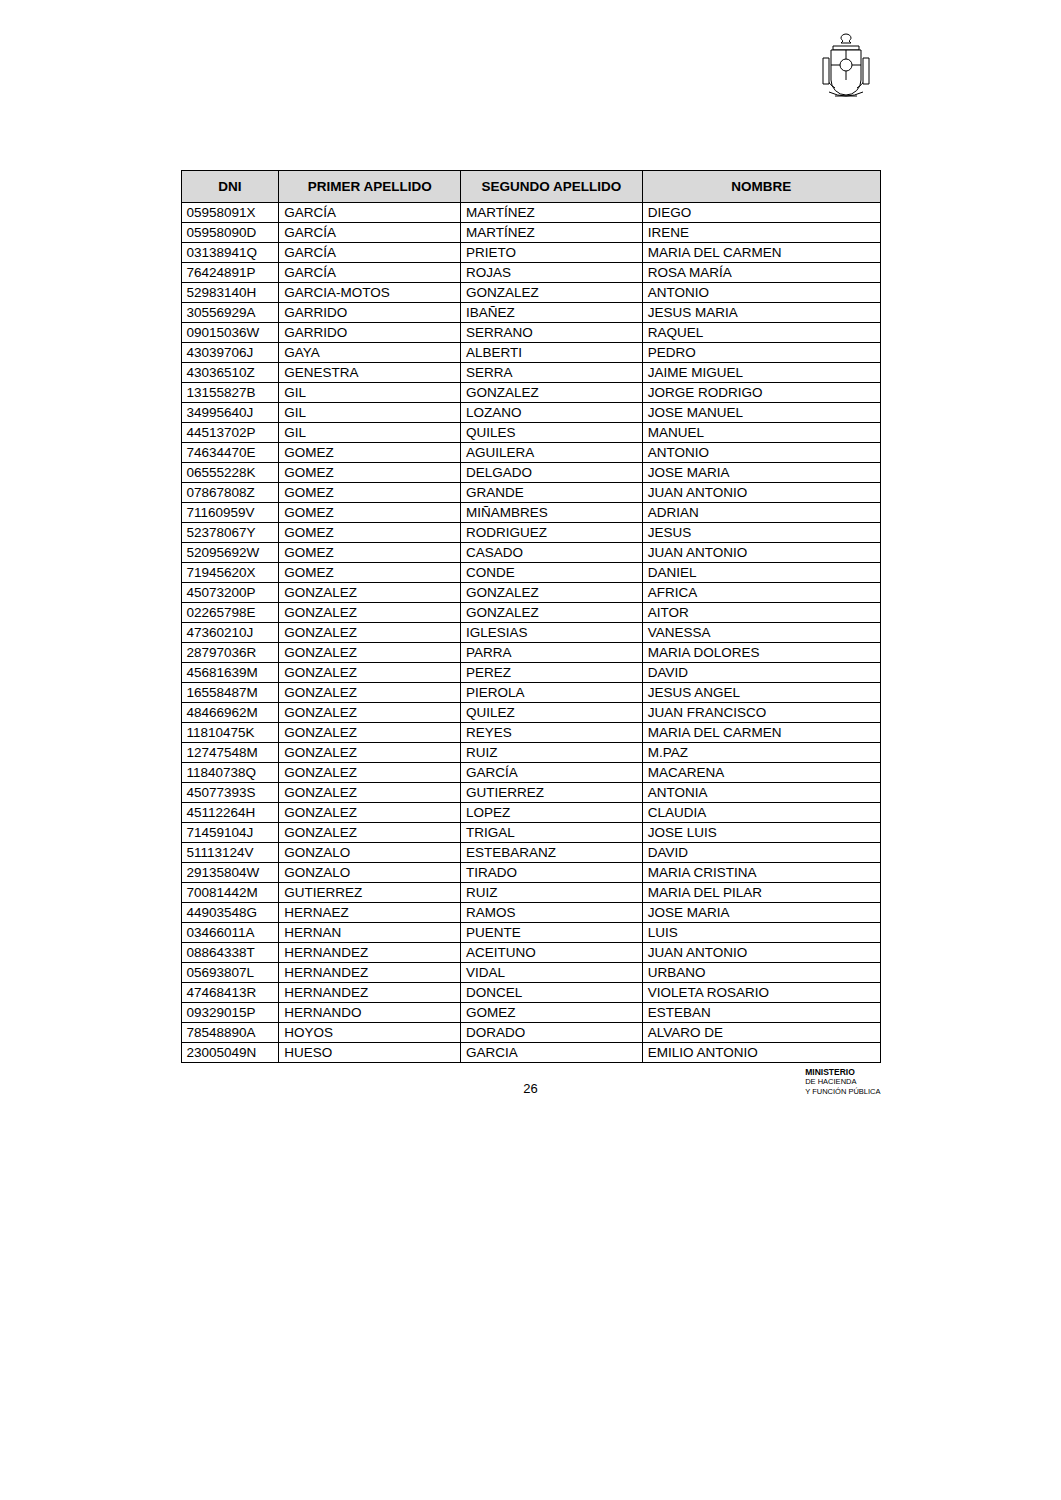| DNI | PRIMER APELLIDO | SEGUNDO APELLIDO | NOMBRE |
| --- | --- | --- | --- |
| 05958091X | GARCÍA | MARTÍNEZ | DIEGO |
| 05958090D | GARCÍA | MARTÍNEZ | IRENE |
| 03138941Q | GARCÍA | PRIETO | MARIA DEL CARMEN |
| 76424891P | GARCÍA | ROJAS | ROSA MARÍA |
| 52983140H | GARCIA-MOTOS | GONZALEZ | ANTONIO |
| 30556929A | GARRIDO | IBAÑEZ | JESUS MARIA |
| 09015036W | GARRIDO | SERRANO | RAQUEL |
| 43039706J | GAYA | ALBERTI | PEDRO |
| 43036510Z | GENESTRA | SERRA | JAIME MIGUEL |
| 13155827B | GIL | GONZALEZ | JORGE RODRIGO |
| 34995640J | GIL | LOZANO | JOSE MANUEL |
| 44513702P | GIL | QUILES | MANUEL |
| 74634470E | GOMEZ | AGUILERA | ANTONIO |
| 06555228K | GOMEZ | DELGADO | JOSE MARIA |
| 07867808Z | GOMEZ | GRANDE | JUAN ANTONIO |
| 71160959V | GOMEZ | MIÑAMBRES | ADRIAN |
| 52378067Y | GOMEZ | RODRIGUEZ | JESUS |
| 52095692W | GOMEZ | CASADO | JUAN ANTONIO |
| 71945620X | GOMEZ | CONDE | DANIEL |
| 45073200P | GONZALEZ | GONZALEZ | AFRICA |
| 02265798E | GONZALEZ | GONZALEZ | AITOR |
| 47360210J | GONZALEZ | IGLESIAS | VANESSA |
| 28797036R | GONZALEZ | PARRA | MARIA DOLORES |
| 45681639M | GONZALEZ | PEREZ | DAVID |
| 16558487M | GONZALEZ | PIEROLA | JESUS ANGEL |
| 48466962M | GONZALEZ | QUILEZ | JUAN FRANCISCO |
| 11810475K | GONZALEZ | REYES | MARIA DEL CARMEN |
| 12747548M | GONZALEZ | RUIZ | M.PAZ |
| 11840738Q | GONZALEZ | GARCÍA | MACARENA |
| 45077393S | GONZALEZ | GUTIERREZ | ANTONIA |
| 45112264H | GONZALEZ | LOPEZ | CLAUDIA |
| 71459104J | GONZALEZ | TRIGAL | JOSE LUIS |
| 51113124V | GONZALO | ESTEBARANZ | DAVID |
| 29135804W | GONZALO | TIRADO | MARIA CRISTINA |
| 70081442M | GUTIERREZ | RUIZ | MARIA DEL PILAR |
| 44903548G | HERNAEZ | RAMOS | JOSE MARIA |
| 03466011A | HERNAN | PUENTE | LUIS |
| 08864338T | HERNANDEZ | ACEITUNO | JUAN ANTONIO |
| 05693807L | HERNANDEZ | VIDAL | URBANO |
| 47468413R | HERNANDEZ | DONCEL | VIOLETA ROSARIO |
| 09329015P | HERNANDO | GOMEZ | ESTEBAN |
| 78548890A | HOYOS | DORADO | ALVARO DE |
| 23005049N | HUESO | GARCIA | EMILIO ANTONIO |
26
MINISTERIO
DE HACIENDA
Y FUNCIÓN PÚBLICA